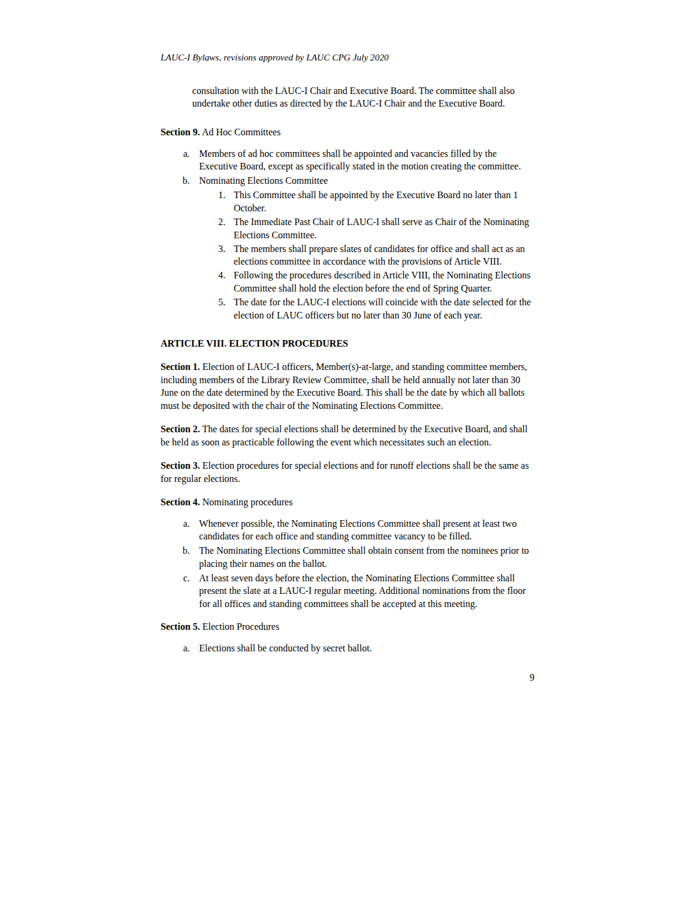LAUC-I Bylaws, revisions approved by LAUC CPG July 2020
consultation with the LAUC-I Chair and Executive Board. The committee shall also undertake other duties as directed by the LAUC-I Chair and the Executive Board.
Section 9. Ad Hoc Committees
Members of ad hoc committees shall be appointed and vacancies filled by the Executive Board, except as specifically stated in the motion creating the committee.
Nominating Elections Committee
This Committee shall be appointed by the Executive Board no later than 1 October.
The Immediate Past Chair of LAUC-I shall serve as Chair of the Nominating Elections Committee.
The members shall prepare slates of candidates for office and shall act as an elections committee in accordance with the provisions of Article VIII.
Following the procedures described in Article VIII, the Nominating Elections Committee shall hold the election before the end of Spring Quarter.
The date for the LAUC-I elections will coincide with the date selected for the election of LAUC officers but no later than 30 June of each year.
ARTICLE VIII. ELECTION PROCEDURES
Section 1. Election of LAUC-I officers, Member(s)-at-large, and standing committee members, including members of the Library Review Committee, shall be held annually not later than 30 June on the date determined by the Executive Board. This shall be the date by which all ballots must be deposited with the chair of the Nominating Elections Committee.
Section 2. The dates for special elections shall be determined by the Executive Board, and shall be held as soon as practicable following the event which necessitates such an election.
Section 3. Election procedures for special elections and for runoff elections shall be the same as for regular elections.
Section 4. Nominating procedures
Whenever possible, the Nominating Elections Committee shall present at least two candidates for each office and standing committee vacancy to be filled.
The Nominating Elections Committee shall obtain consent from the nominees prior to placing their names on the ballot.
At least seven days before the election, the Nominating Elections Committee shall present the slate at a LAUC-I regular meeting. Additional nominations from the floor for all offices and standing committees shall be accepted at this meeting.
Section 5. Election Procedures
Elections shall be conducted by secret ballot.
9